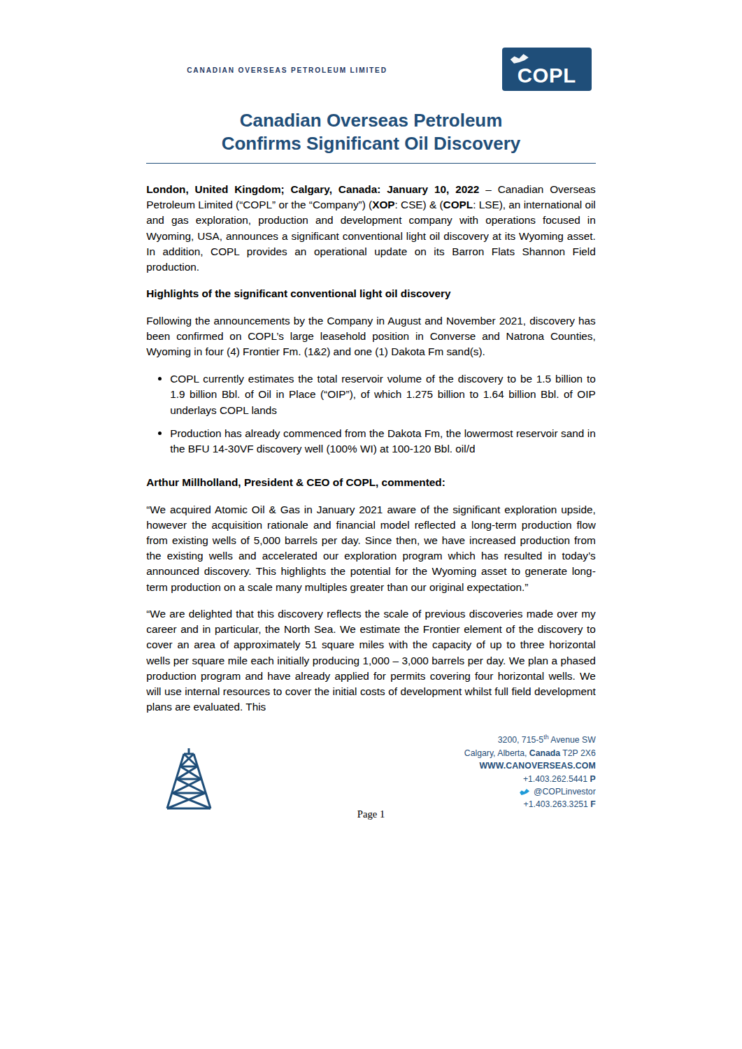CANADIAN OVERSEAS PETROLEUM LIMITED
COPL
Canadian Overseas Petroleum
Confirms Significant Oil Discovery
London, United Kingdom; Calgary, Canada: January 10, 2022 – Canadian Overseas Petroleum Limited (“COPL” or the “Company”) (XOP: CSE) & (COPL: LSE), an international oil and gas exploration, production and development company with operations focused in Wyoming, USA, announces a significant conventional light oil discovery at its Wyoming asset. In addition, COPL provides an operational update on its Barron Flats Shannon Field production.
Highlights of the significant conventional light oil discovery
Following the announcements by the Company in August and November 2021, discovery has been confirmed on COPL’s large leasehold position in Converse and Natrona Counties, Wyoming in four (4) Frontier Fm. (1&2) and one (1) Dakota Fm sand(s).
COPL currently estimates the total reservoir volume of the discovery to be 1.5 billion to 1.9 billion Bbl. of Oil in Place (“OIP”), of which 1.275 billion to 1.64 billion Bbl. of OIP underlays COPL lands
Production has already commenced from the Dakota Fm, the lowermost reservoir sand in the BFU 14-30VF discovery well (100% WI) at 100-120 Bbl. oil/d
Arthur Millholland, President & CEO of COPL, commented:
“We acquired Atomic Oil & Gas in January 2021 aware of the significant exploration upside, however the acquisition rationale and financial model reflected a long-term production flow from existing wells of 5,000 barrels per day. Since then, we have increased production from the existing wells and accelerated our exploration program which has resulted in today’s announced discovery. This highlights the potential for the Wyoming asset to generate long-term production on a scale many multiples greater than our original expectation.”
“We are delighted that this discovery reflects the scale of previous discoveries made over my career and in particular, the North Sea. We estimate the Frontier element of the discovery to cover an area of approximately 51 square miles with the capacity of up to three horizontal wells per square mile each initially producing 1,000 – 3,000 barrels per day. We plan a phased production program and have already applied for permits covering four horizontal wells. We will use internal resources to cover the initial costs of development whilst full field development plans are evaluated. This
3200, 715-5th Avenue SW
Calgary, Alberta, Canada T2P 2X6
WWW.CANOVERSEAS.COM
+1.403.262.5441 P
@COPLinvestor
+1.403.263.3251 F
Page 1